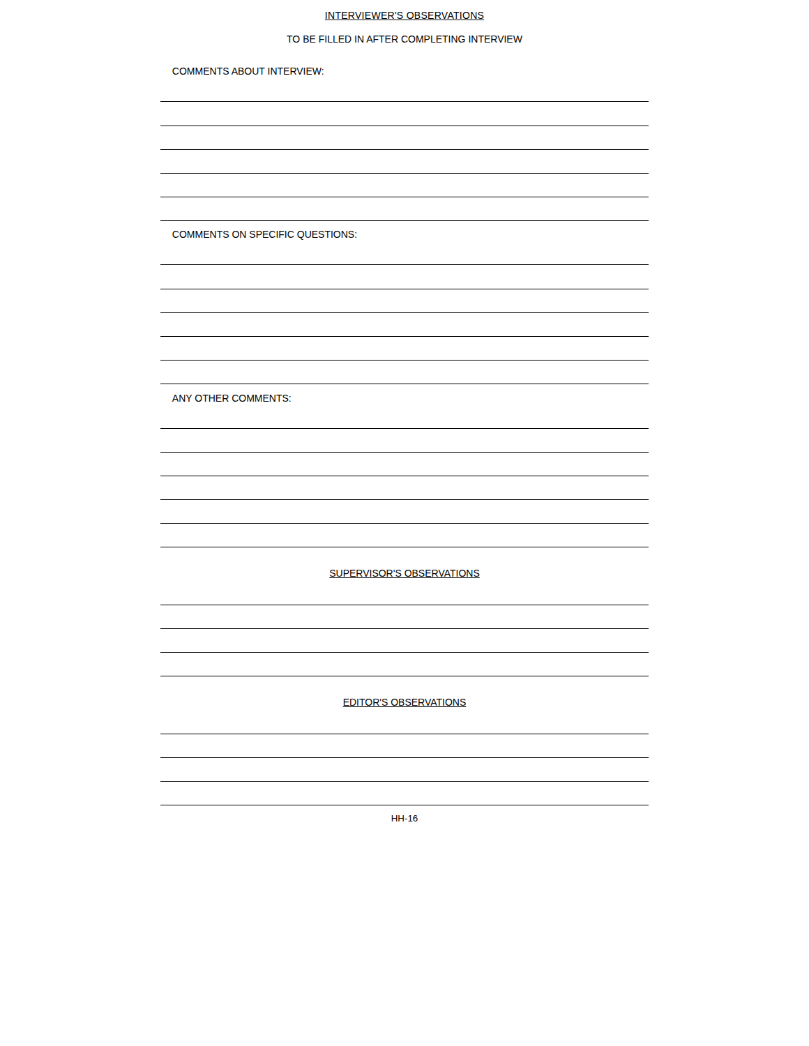INTERVIEWER'S OBSERVATIONS
TO BE FILLED IN AFTER COMPLETING INTERVIEW
COMMENTS ABOUT INTERVIEW:
COMMENTS ON SPECIFIC QUESTIONS:
ANY OTHER COMMENTS:
SUPERVISOR'S OBSERVATIONS
EDITOR'S OBSERVATIONS
HH-16